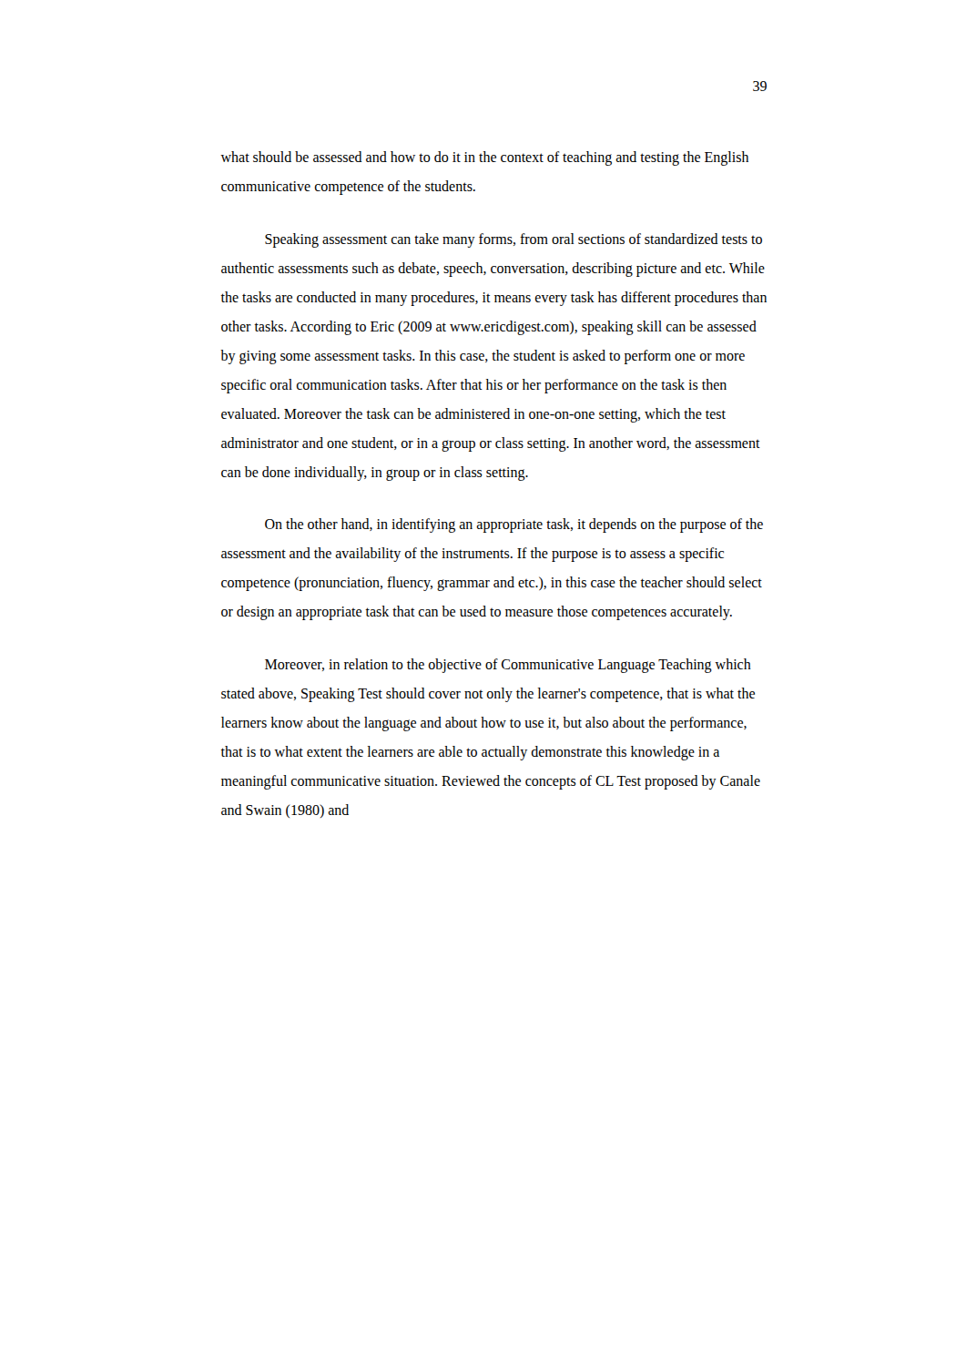39
what should be assessed and how to do it in the context of teaching and testing the English communicative competence of the students.
Speaking assessment can take many forms, from oral sections of standardized tests to authentic assessments such as debate, speech, conversation, describing picture and etc. While the tasks are conducted in many procedures, it means every task has different procedures than other tasks. According to Eric (2009 at www.ericdigest.com), speaking skill can be assessed by giving some assessment tasks. In this case, the student is asked to perform one or more specific oral communication tasks. After that his or her performance on the task is then evaluated. Moreover the task can be administered in one-on-one setting, which the test administrator and one student, or in a group or class setting. In another word, the assessment can be done individually, in group or in class setting.
On the other hand, in identifying an appropriate task, it depends on the purpose of the assessment and the availability of the instruments. If the purpose is to assess a specific competence (pronunciation, fluency, grammar and etc.), in this case the teacher should select or design an appropriate task that can be used to measure those competences accurately.
Moreover, in relation to the objective of Communicative Language Teaching which stated above, Speaking Test should cover not only the learner's competence, that is what the learners know about the language and about how to use it, but also about the performance, that is to what extent the learners are able to actually demonstrate this knowledge in a meaningful communicative situation. Reviewed the concepts of CL Test proposed by Canale and Swain (1980) and